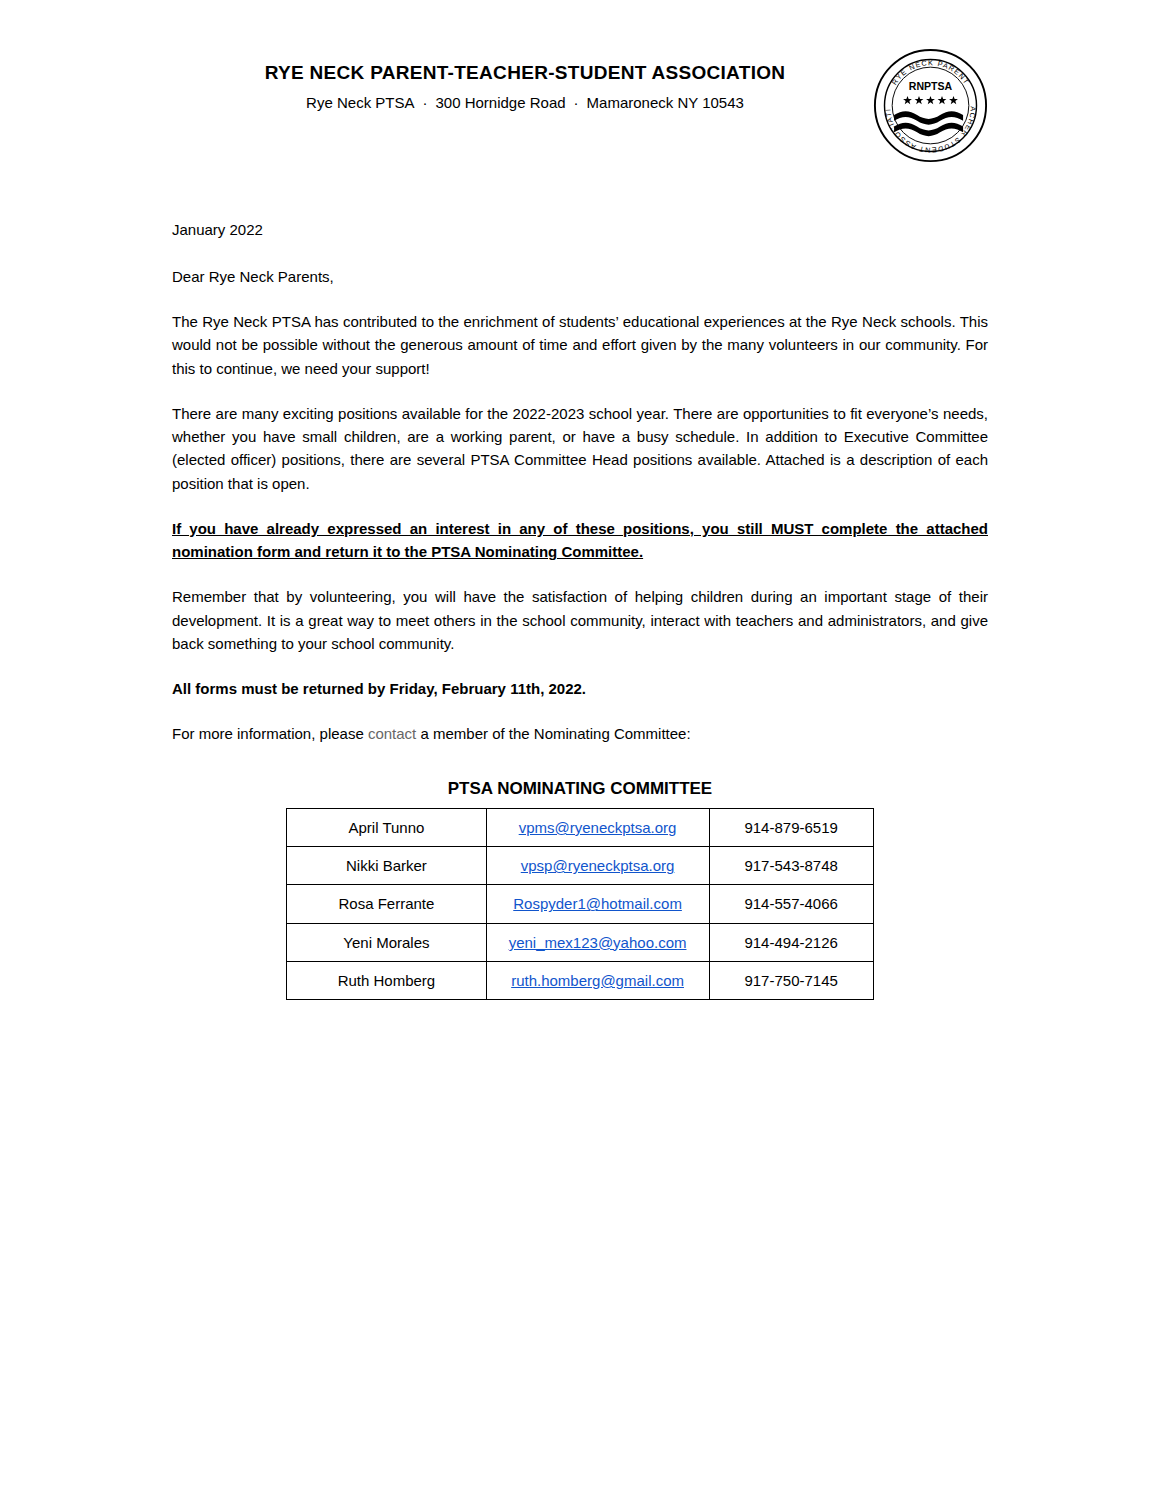RYE NECK PARENT-TEACHER-STUDENT ASSOCIATION
Rye Neck PTSA·300 Hornidge Road·Mamaroneck NY 10543
RYE NECK PARENT TEACHER STUDENT ASSOCIATION RNPTSA
January 2022
Dear Rye Neck Parents,
The Rye Neck PTSA has contributed to the enrichment of students’ educational experiences at the Rye Neck schools. This would not be possible without the generous amount of time and effort given by the many volunteers in our community. For this to continue, we need your support!
There are many exciting positions available for the 2022-2023 school year. There are opportunities to fit everyone’s needs, whether you have small children, are a working parent, or have a busy schedule. In addition to Executive Committee (elected officer) positions, there are several PTSA Committee Head positions available. Attached is a description of each position that is open.
If you have already expressed an interest in any of these positions, you still MUST complete the attached nomination form and return it to the PTSA Nominating Committee.
Remember that by volunteering, you will have the satisfaction of helping children during an important stage of their development. It is a great way to meet others in the school community, interact with teachers and administrators, and give back something to your school community.
All forms must be returned by Friday, February 11th, 2022.
For more information, please contact a member of the Nominating Committee:
PTSA NOMINATING COMMITTEE
| April Tunno | vpms@ryeneckptsa.org | 914-879-6519 |
| Nikki Barker | vpsp@ryeneckptsa.org | 917-543-8748 |
| Rosa Ferrante | Rospyder1@hotmail.com | 914-557-4066 |
| Yeni Morales | yeni_mex123@yahoo.com | 914-494-2126 |
| Ruth Homberg | ruth.homberg@gmail.com | 917-750-7145 |